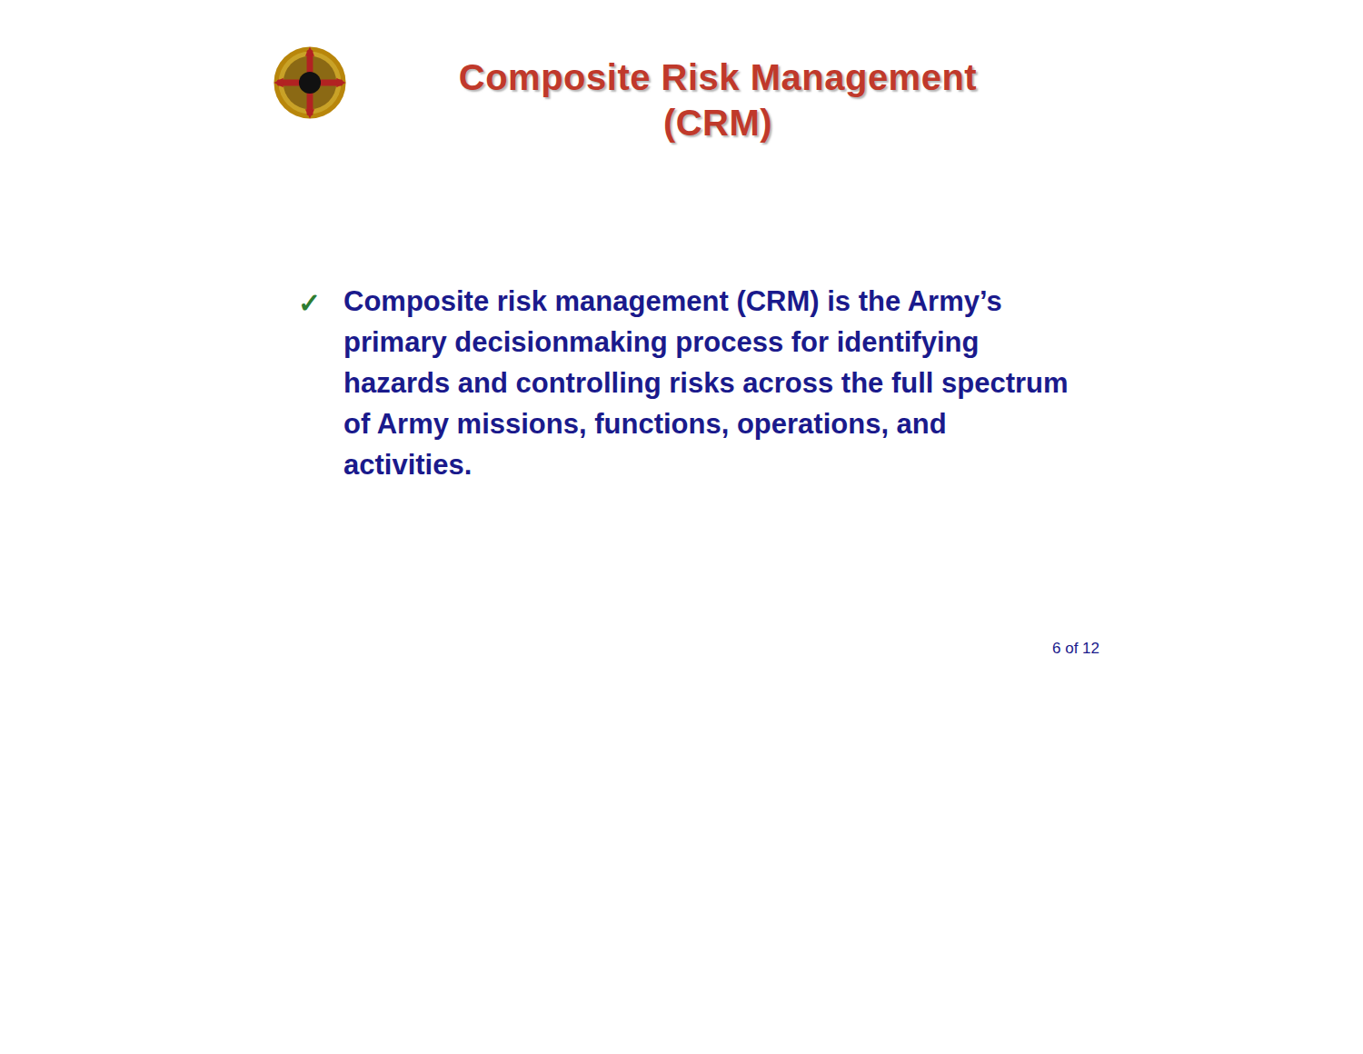Composite Risk Management
(CRM)
✓ Composite risk management (CRM) is the Army’s primary decisionmaking process for identifying hazards and controlling risks across the full spectrum of Army missions, functions, operations, and activities.
6 of 12